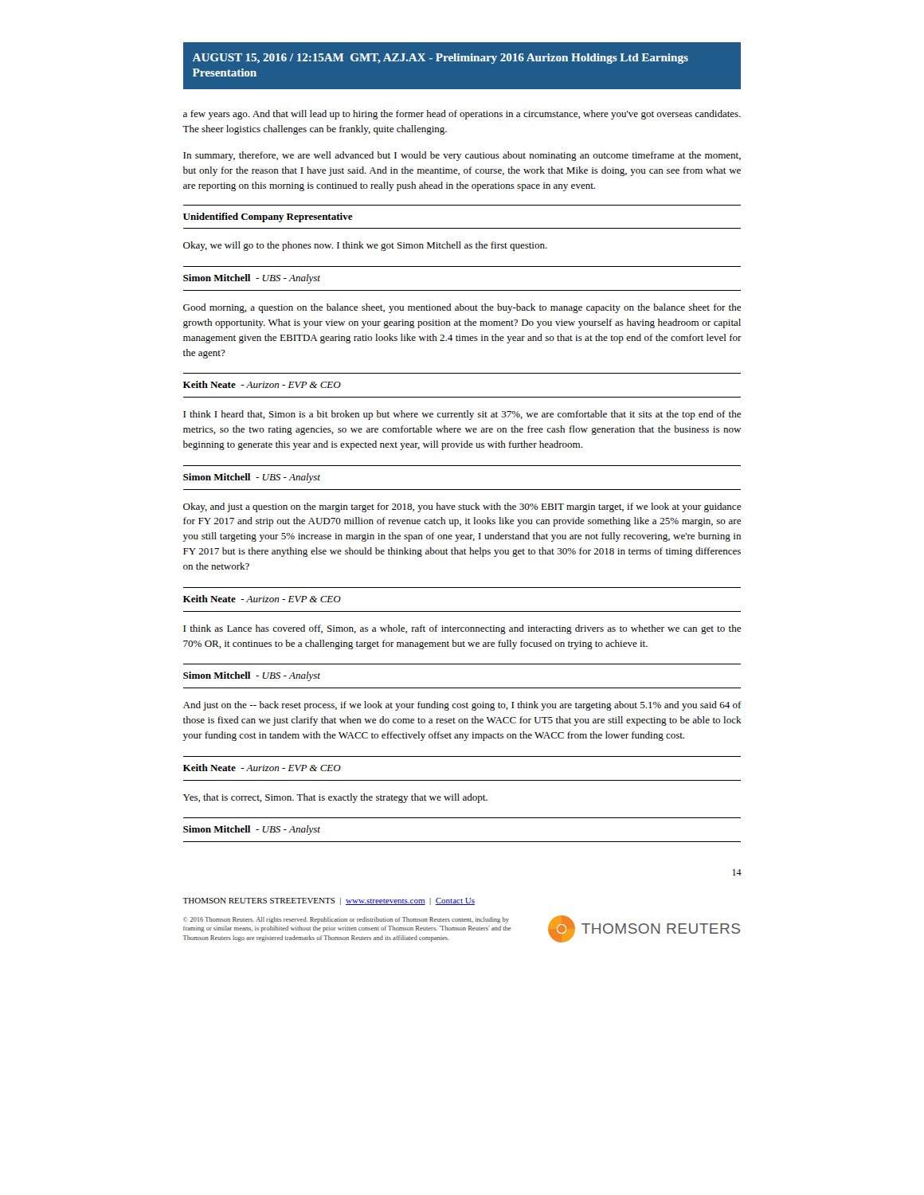AUGUST 15, 2016 / 12:15AM GMT, AZJ.AX - Preliminary 2016 Aurizon Holdings Ltd Earnings Presentation
a few years ago. And that will lead up to hiring the former head of operations in a circumstance, where you've got overseas candidates. The sheer logistics challenges can be frankly, quite challenging.
In summary, therefore, we are well advanced but I would be very cautious about nominating an outcome timeframe at the moment, but only for the reason that I have just said. And in the meantime, of course, the work that Mike is doing, you can see from what we are reporting on this morning is continued to really push ahead in the operations space in any event.
Unidentified Company Representative
Okay, we will go to the phones now. I think we got Simon Mitchell as the first question.
Simon Mitchell - UBS - Analyst
Good morning, a question on the balance sheet, you mentioned about the buy-back to manage capacity on the balance sheet for the growth opportunity. What is your view on your gearing position at the moment? Do you view yourself as having headroom or capital management given the EBITDA gearing ratio looks like with 2.4 times in the year and so that is at the top end of the comfort level for the agent?
Keith Neate - Aurizon - EVP & CEO
I think I heard that, Simon is a bit broken up but where we currently sit at 37%, we are comfortable that it sits at the top end of the metrics, so the two rating agencies, so we are comfortable where we are on the free cash flow generation that the business is now beginning to generate this year and is expected next year, will provide us with further headroom.
Simon Mitchell - UBS - Analyst
Okay, and just a question on the margin target for 2018, you have stuck with the 30% EBIT margin target, if we look at your guidance for FY 2017 and strip out the AUD70 million of revenue catch up, it looks like you can provide something like a 25% margin, so are you still targeting your 5% increase in margin in the span of one year, I understand that you are not fully recovering, we're burning in FY 2017 but is there anything else we should be thinking about that helps you get to that 30% for 2018 in terms of timing differences on the network?
Keith Neate - Aurizon - EVP & CEO
I think as Lance has covered off, Simon, as a whole, raft of interconnecting and interacting drivers as to whether we can get to the 70% OR, it continues to be a challenging target for management but we are fully focused on trying to achieve it.
Simon Mitchell - UBS - Analyst
And just on the -- back reset process, if we look at your funding cost going to, I think you are targeting about 5.1% and you said 64 of those is fixed can we just clarify that when we do come to a reset on the WACC for UT5 that you are still expecting to be able to lock your funding cost in tandem with the WACC to effectively offset any impacts on the WACC from the lower funding cost.
Keith Neate - Aurizon - EVP & CEO
Yes, that is correct, Simon. That is exactly the strategy that we will adopt.
Simon Mitchell - UBS - Analyst
14
THOMSON REUTERS STREETEVENTS | www.streetevents.com | Contact Us
© 2016 Thomson Reuters. All rights reserved. Republication or redistribution of Thomson Reuters content, including by framing or similar means, is prohibited without the prior written consent of Thomson Reuters. 'Thomson Reuters' and the Thomson Reuters logo are registered trademarks of Thomson Reuters and its affiliated companies.
THOMSON REUTERS